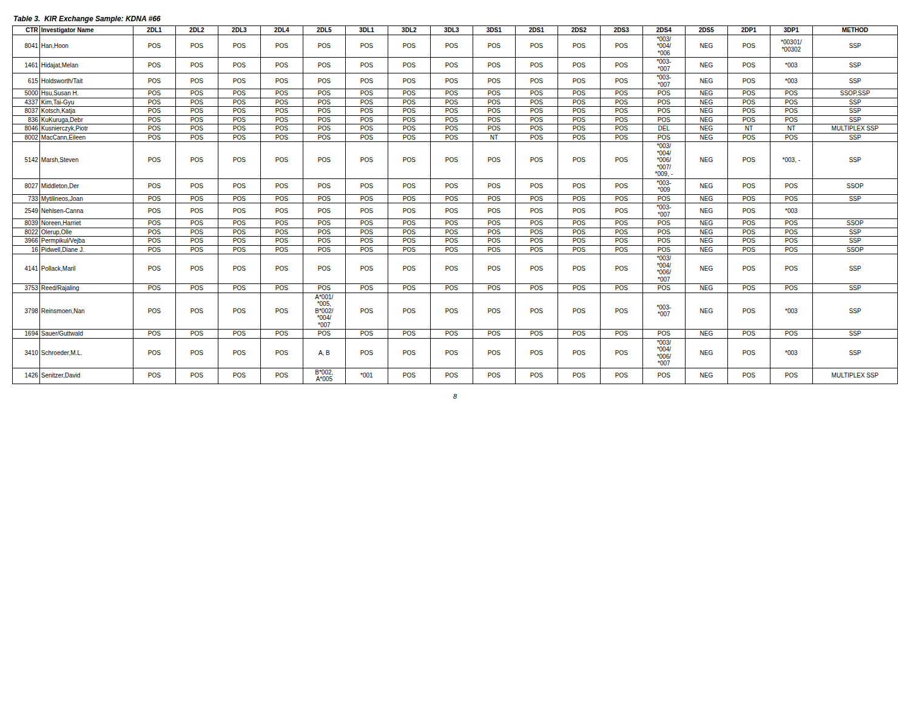Table 3. KIR Exchange Sample: KDNA #66
| CTR | Investigator Name | 2DL1 | 2DL2 | 2DL3 | 2DL4 | 2DL5 | 3DL1 | 3DL2 | 3DL3 | 3DS1 | 2DS1 | 2DS2 | 2DS3 | 2DS4 | 2DS5 | 2DP1 | 3DP1 | METHOD |
| --- | --- | --- | --- | --- | --- | --- | --- | --- | --- | --- | --- | --- | --- | --- | --- | --- | --- | --- |
| 8041 | Han,Hoon | POS | POS | POS | POS | POS | POS | POS | POS | POS | POS | POS | POS | *003/ *004/ *006 | NEG | POS | *00301/ *00302 | SSP |
| 1461 | Hidajat,Melan | POS | POS | POS | POS | POS | POS | POS | POS | POS | POS | POS | POS | *003- *007 | NEG | POS | *003 | SSP |
| 615 | Holdsworth/Tait | POS | POS | POS | POS | POS | POS | POS | POS | POS | POS | POS | POS | *003- *007 | NEG | POS | *003 | SSP |
| 5000 | Hsu,Susan H. | POS | POS | POS | POS | POS | POS | POS | POS | POS | POS | POS | POS | POS | NEG | POS | POS | SSOP,SSP |
| 4337 | Kim,Tai-Gyu | POS | POS | POS | POS | POS | POS | POS | POS | POS | POS | POS | POS | POS | NEG | POS | POS | SSP |
| 8037 | Kotsch,Katja | POS | POS | POS | POS | POS | POS | POS | POS | POS | POS | POS | POS | POS | NEG | POS | POS | SSP |
| 836 | KuKuruga,Debr | POS | POS | POS | POS | POS | POS | POS | POS | POS | POS | POS | POS | POS | NEG | POS | POS | SSP |
| 8046 | Kusnierczyk,Piotr | POS | POS | POS | POS | POS | POS | POS | POS | POS | POS | POS | POS | DEL | NEG | NT | NT | MULTIPLEX SSP |
| 8002 | MacCann,Eileen | POS | POS | POS | POS | POS | POS | POS | POS | NT | POS | POS | POS | POS | NEG | POS | POS | SSP |
| 5142 | Marsh,Steven | POS | POS | POS | POS | POS | POS | POS | POS | POS | POS | POS | POS | *003/ *004/ *006/ *007/ *009, - | NEG | POS | *003, - | SSP |
| 8027 | Middleton,Der | POS | POS | POS | POS | POS | POS | POS | POS | POS | POS | POS | POS | *003- *009 | NEG | POS | POS | SSOP |
| 733 | Mytilineos,Joan | POS | POS | POS | POS | POS | POS | POS | POS | POS | POS | POS | POS | POS | NEG | POS | POS | SSP |
| 2549 | Nehlsen-Canna | POS | POS | POS | POS | POS | POS | POS | POS | POS | POS | POS | POS | *003- *007 | NEG | POS | *003 | |
| 8039 | Noreen,Harriet | POS | POS | POS | POS | POS | POS | POS | POS | POS | POS | POS | POS | POS | NEG | POS | POS | SSOP |
| 8022 | Olerup,Olle | POS | POS | POS | POS | POS | POS | POS | POS | POS | POS | POS | POS | POS | NEG | POS | POS | SSP |
| 3966 | Permpikul/Vejba | POS | POS | POS | POS | POS | POS | POS | POS | POS | POS | POS | POS | POS | NEG | POS | POS | SSP |
| 16 | Pidwell,Diane J. | POS | POS | POS | POS | POS | POS | POS | POS | POS | POS | POS | POS | POS | NEG | POS | POS | SSOP |
| 4141 | Pollack,Maril | POS | POS | POS | POS | POS | POS | POS | POS | POS | POS | POS | POS | *003/ *004/ *006/ *007 | NEG | POS | POS | SSP |
| 3753 | Reed/Rajaling | POS | POS | POS | POS | POS | POS | POS | POS | POS | POS | POS | POS | POS | NEG | POS | POS | SSP |
| 3798 | Reinsmoen,Nan | POS | POS | POS | POS | A*001/ *005, B*002/ *004/ *007 | POS | POS | POS | POS | POS | POS | POS | *003- *007 | NEG | POS | *003 | SSP |
| 1694 | Sauer/Guttwald | POS | POS | POS | POS | POS | POS | POS | POS | POS | POS | POS | POS | POS | NEG | POS | POS | SSP |
| 3410 | Schroeder,M.L. | POS | POS | POS | POS | A, B | POS | POS | POS | POS | POS | POS | POS | *003/ *004/ *006/ *007 | NEG | POS | *003 | SSP |
| 1426 | Senitzer,David | POS | POS | POS | POS | B*002, A*005 | *001 | POS | POS | POS | POS | POS | POS | POS | NEG | POS | POS | MULTIPLEX SSP |
8